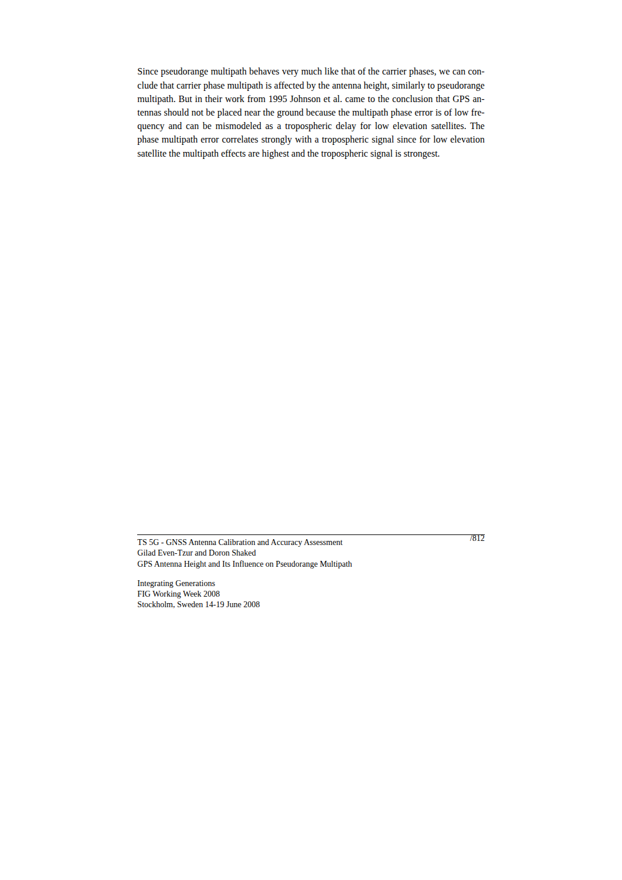Since pseudorange multipath behaves very much like that of the carrier phases, we can conclude that carrier phase multipath is affected by the antenna height, similarly to pseudorange multipath. But in their work from 1995 Johnson et al. came to the conclusion that GPS antennas should not be placed near the ground because the multipath phase error is of low frequency and can be mismodeled as a tropospheric delay for low elevation satellites. The phase multipath error correlates strongly with a tropospheric signal since for low elevation satellite the multipath effects are highest and the tropospheric signal is strongest.
/812
TS 5G - GNSS Antenna Calibration and Accuracy Assessment
Gilad Even-Tzur and Doron Shaked
GPS Antenna Height and Its Influence on Pseudorange Multipath
Integrating Generations
FIG Working Week 2008
Stockholm, Sweden 14-19 June 2008